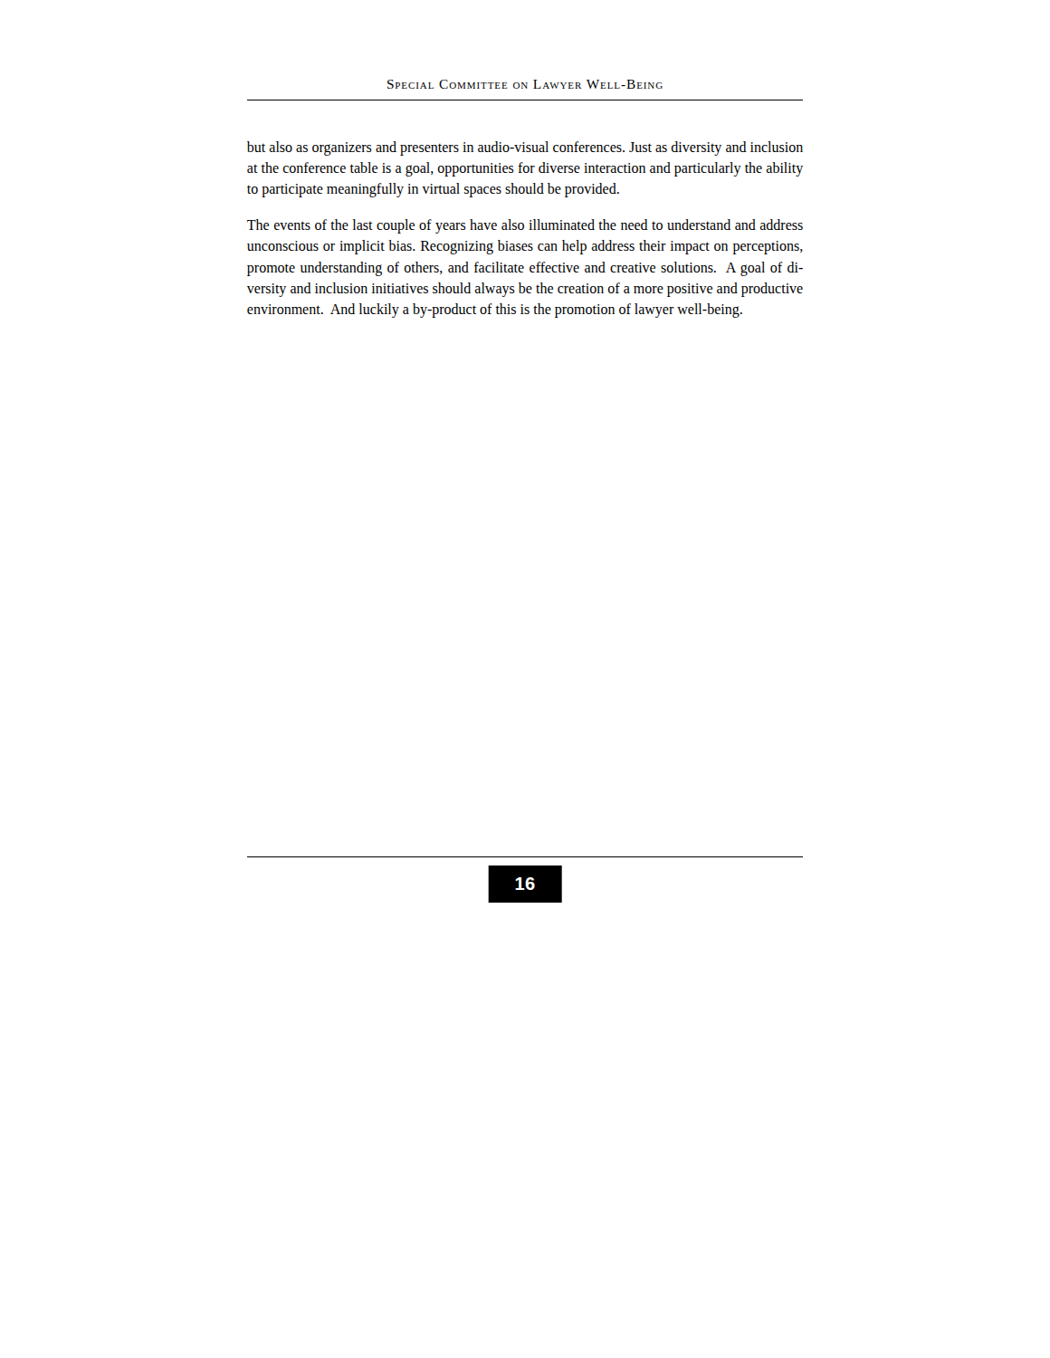Special Committee on Lawyer Well-Being
but also as organizers and presenters in audio-visual conferences. Just as diversity and inclusion at the conference table is a goal, opportunities for diverse interaction and particularly the ability to participate meaningfully in virtual spaces should be provided.
The events of the last couple of years have also illuminated the need to understand and address unconscious or implicit bias. Recognizing biases can help address their impact on perceptions, promote understanding of others, and facilitate effective and creative solutions. A goal of diversity and inclusion initiatives should always be the creation of a more positive and productive environment. And luckily a by-product of this is the promotion of lawyer well-being.
16